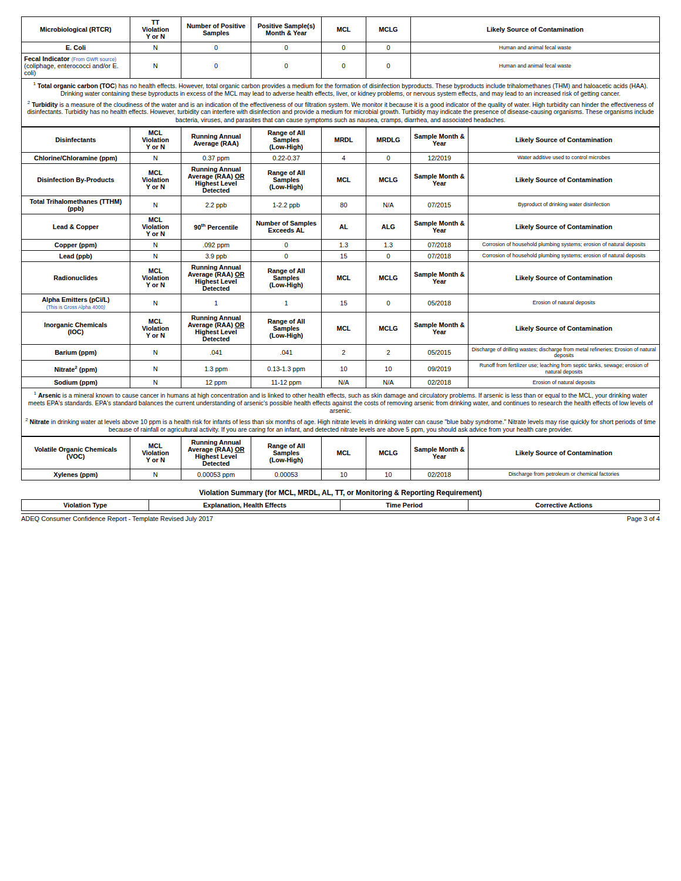| Microbiological (RTCR) | TT Violation Y or N | Number of Positive Samples | Positive Sample(s) Month & Year | MCL | MCLG | Likely Source of Contamination |
| E. Coli | N | 0 | 0 | 0 | 0 | Human and animal fecal waste |
| Fecal Indicator (From GWR source) (coliphage, enterococci and/or E. coli) | N | 0 | 0 | 0 | 0 | Human and animal fecal waste |
1 Total organic carbon (TOC) has no health effects. However, total organic carbon provides a medium for the formation of disinfection byproducts. These byproducts include trihalomethanes (THM) and haloacetic acids (HAA). Drinking water containing these byproducts in excess of the MCL may lead to adverse health effects, liver, or kidney problems, or nervous system effects, and may lead to an increased risk of getting cancer.
2 Turbidity is a measure of the cloudiness of the water and is an indication of the effectiveness of our filtration system. We monitor it because it is a good indicator of the quality of water. High turbidity can hinder the effectiveness of disinfectants. Turbidity has no health effects. However, turbidity can interfere with disinfection and provide a medium for microbial growth. Turbidity may indicate the presence of disease-causing organisms. These organisms include bacteria, viruses, and parasites that can cause symptoms such as nausea, cramps, diarrhea, and associated headaches.
| Disinfectants | MCL Violation Y or N | Running Annual Average (RAA) | Range of All Samples (Low-High) | MRDL | MRDLG | Sample Month & Year | Likely Source of Contamination |
| Chlorine/Chloramine (ppm) | N | 0.37 ppm | 0.22-0.37 | 4 | 0 | 12/2019 | Water additive used to control microbes |
| Disinfection By-Products | MCL Violation Y or N | Running Annual Average (RAA) OR Highest Level Detected | Range of All Samples (Low-High) | MCL | MCLG | Sample Month & Year | Likely Source of Contamination |
| Total Trihalomethanes (TTHM) (ppb) | N | 2.2 ppb | 1-2.2 ppb | 80 | N/A | 07/2015 | Byproduct of drinking water disinfection |
| Lead & Copper | MCL Violation Y or N | 90 th Percentile | Number of Samples Exceeds AL | AL | ALG | Sample Month & Year | Likely Source of Contamination |
| Copper (ppm) | N | .092 ppm | 0 | 1.3 | 1.3 | 07/2018 | Corrosion of household plumbing systems; erosion of natural deposits |
| Lead (ppb) | N | 3.9 ppb | 0 | 15 | 0 | 07/2018 | Corrosion of household plumbing systems; erosion of natural deposits |
| Radionuclides | MCL Violation Y or N | Running Annual Average (RAA) OR Highest Level Detected | Range of All Samples (Low-High) | MCL | MCLG | Sample Month & Year | Likely Source of Contamination |
| Alpha Emitters (pCi/L) (This is Gross Alpha 4000 ) | N | 1 | 1 | 15 | 0 | 05/2018 | Erosion of natural deposits |
| Inorganic Chemicals (IOC) | MCL Violation Y or N | Running Annual Average (RAA) OR Highest Level Detected | Range of All Samples (Low-High) | MCL | MCLG | Sample Month & Year | Likely Source of Contamination |
| Barium (ppm) | N | .041 | .041 | 2 | 2 | 05/2015 | Discharge of drilling wastes; discharge from metal refineries; Erosion of natural deposits |
| Nitrate 2 (ppm) | N | 1.3 ppm | 0.13-1.3 ppm | 10 | 10 | 09/2019 | Runoff from fertilizer use; leaching from septic tanks, sewage; erosion of natural deposits |
| Sodium (ppm) | N | 12 ppm | 11-12 ppm | N/A | N/A | 02/2018 | Erosion of natural deposits |
1 Arsenic is a mineral known to cause cancer in humans at high concentration and is linked to other health effects, such as skin damage and circulatory problems. If arsenic is less than or equal to the MCL, your drinking water meets EPA's standards. EPA's standard balances the current understanding of arsenic's possible health effects against the costs of removing arsenic from drinking water, and continues to research the health effects of low levels of arsenic.
2 Nitrate in drinking water at levels above 10 ppm is a health risk for infants of less than six months of age. High nitrate levels in drinking water can cause "blue baby syndrome." Nitrate levels may rise quickly for short periods of time because of rainfall or agricultural activity. If you are caring for an infant, and detected nitrate levels are above 5 ppm, you should ask advice from your health care provider.
| Volatile Organic Chemicals (VOC) | MCL Violation Y or N | Running Annual Average (RAA) OR Highest Level Detected | Range of All Samples (Low-High) | MCL | MCLG | Sample Month & Year | Likely Source of Contamination |
| Xylenes (ppm) | N | 0.00053 ppm | 0.00053 | 10 | 10 | 02/2018 | Discharge from petroleum or chemical factories |
Violation Summary (for MCL, MRDL, AL, TT, or Monitoring & Reporting Requirement)
| Violation Type | Explanation, Health Effects | Time Period | Corrective Actions |
ADEQ Consumer Confidence Report - Template Revised July 2017 Page 3 of 4